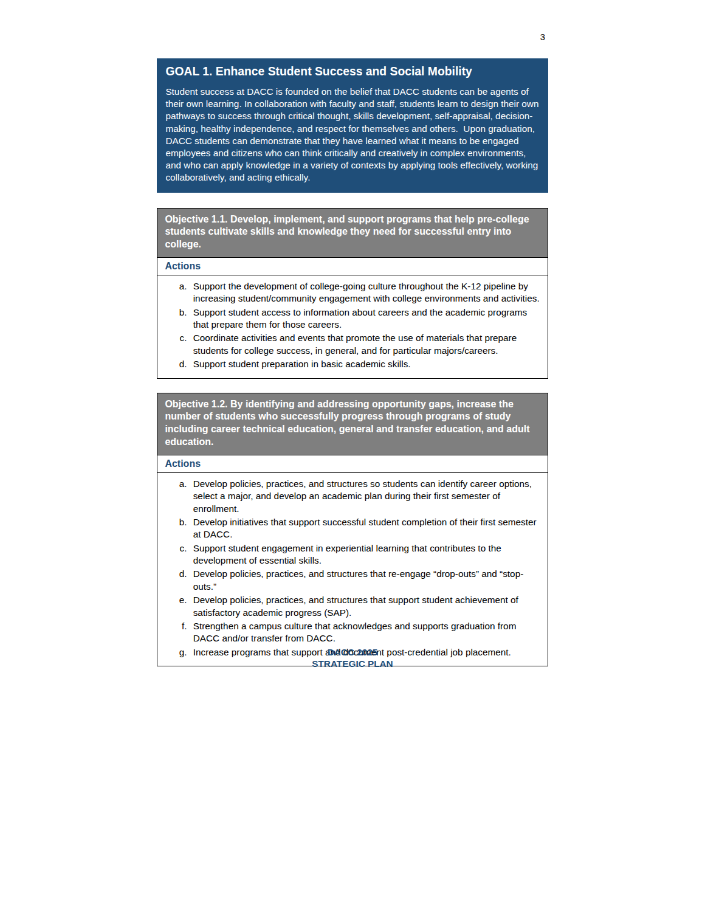3
GOAL 1. Enhance Student Success and Social Mobility
Student success at DACC is founded on the belief that DACC students can be agents of their own learning. In collaboration with faculty and staff, students learn to design their own pathways to success through critical thought, skills development, self-appraisal, decision-making, healthy independence, and respect for themselves and others. Upon graduation, DACC students can demonstrate that they have learned what it means to be engaged employees and citizens who can think critically and creatively in complex environments, and who can apply knowledge in a variety of contexts by applying tools effectively, working collaboratively, and acting ethically.
Objective 1.1. Develop, implement, and support programs that help pre-college students cultivate skills and knowledge they need for successful entry into college.
Actions
Support the development of college-going culture throughout the K-12 pipeline by increasing student/community engagement with college environments and activities.
Support student access to information about careers and the academic programs that prepare them for those careers.
Coordinate activities and events that promote the use of materials that prepare students for college success, in general, and for particular majors/careers.
Support student preparation in basic academic skills.
Objective 1.2. By identifying and addressing opportunity gaps, increase the number of students who successfully progress through programs of study including career technical education, general and transfer education, and adult education.
Actions
Develop policies, practices, and structures so students can identify career options, select a major, and develop an academic plan during their first semester of enrollment.
Develop initiatives that support successful student completion of their first semester at DACC.
Support student engagement in experiential learning that contributes to the development of essential skills.
Develop policies, practices, and structures that re-engage “drop-outs” and “stop-outs.”
Develop policies, practices, and structures that support student achievement of satisfactory academic progress (SAP).
Strengthen a campus culture that acknowledges and supports graduation from DACC and/or transfer from DACC.
Increase programs that support and document post-credential job placement.
DACC 2025
STRATEGIC PLAN